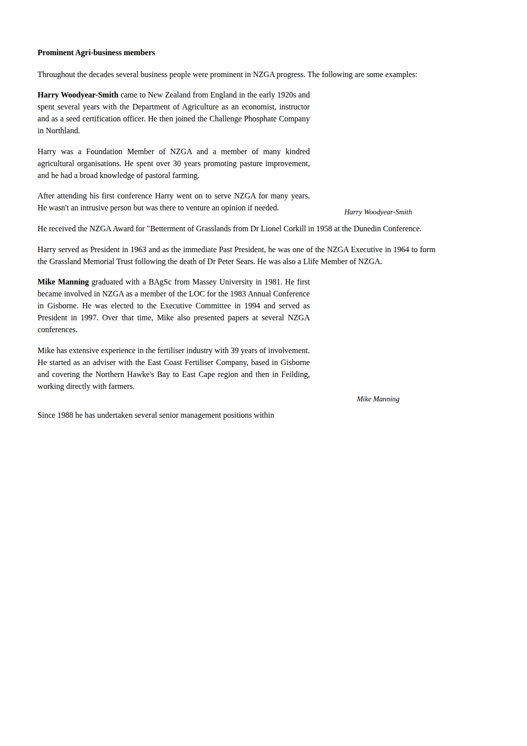Prominent Agri-business members
Throughout the decades several business people were prominent in NZGA progress. The following are some examples:
Harry Woodyear-Smith
Harry Woodyear-Smith came to New Zealand from England in the early 1920s and spent several years with the Department of Agriculture as an economist, instructor and as a seed certification officer. He then joined the Challenge Phosphate Company in Northland.
Harry was a Foundation Member of NZGA and a member of many kindred agricultural organisations. He spent over 30 years promoting pasture improvement, and he had a broad knowledge of pastoral farming.
After attending his first conference Harry went on to serve NZGA for many years. He wasn't an intrusive person but was there to venture an opinion if needed.
He received the NZGA Award for "Betterment of Grasslands from Dr Lionel Corkill in 1958 at the Dunedin Conference.
Harry served as President in 1963 and as the immediate Past President, he was one of the NZGA Executive in 1964 to form the Grassland Memorial Trust following the death of Dr Peter Sears. He was also a Llife Member of NZGA.
Mike Manning
Mike Manning graduated with a BAgSc from Massey University in 1981. He first became involved in NZGA as a member of the LOC for the 1983 Annual Conference in Gisborne. He was elected to the Executive Committee in 1994 and served as President in 1997. Over that time, Mike also presented papers at several NZGA conferences.
Mike has extensive experience in the fertiliser industry with 39 years of involvement. He started as an adviser with the East Coast Fertiliser Company, based in Gisborne and covering the Northern Hawke's Bay to East Cape region and then in Feilding, working directly with farmers.
Since 1988 he has undertaken several senior management positions within